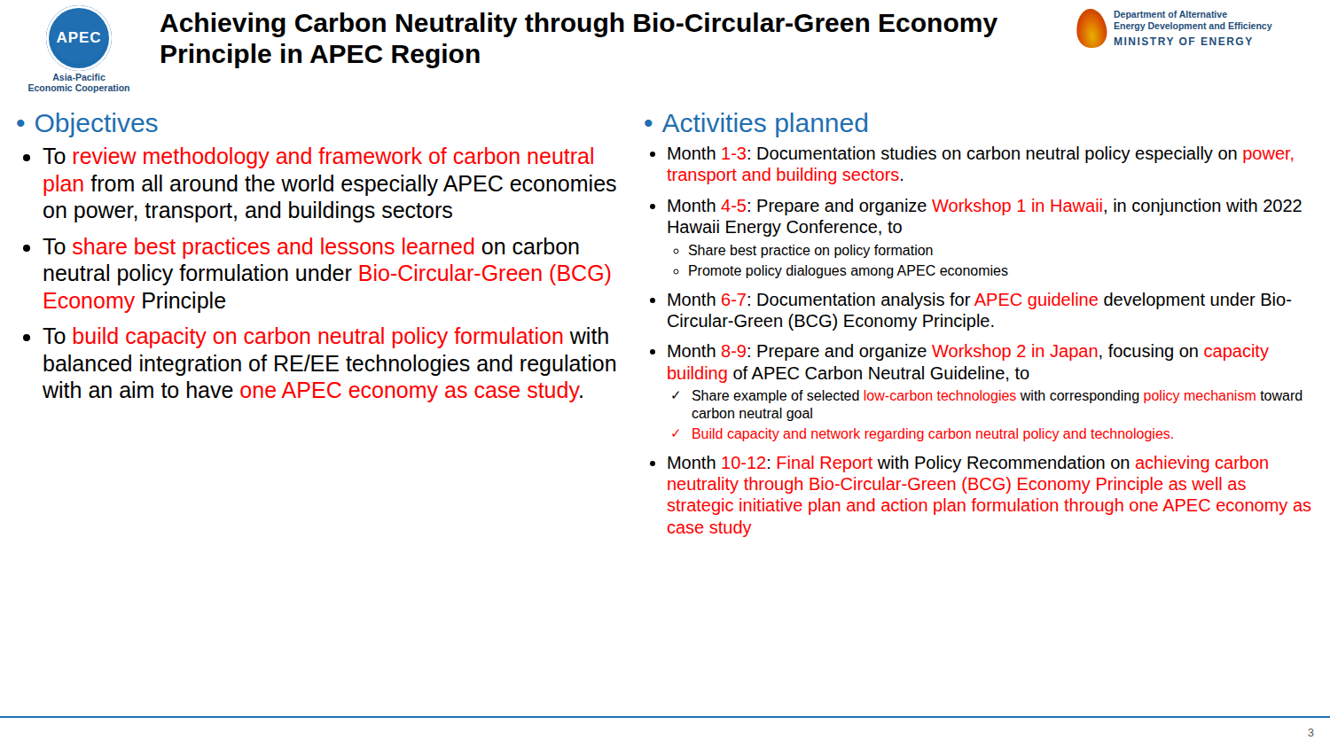Asia-Pacific
Economic Cooperation
Achieving Carbon Neutrality through Bio-Circular-Green Economy Principle in APEC Region
Department of Alternative
Energy Development and Efficiency MINISTRY OF ENERGY
Objectives
To review methodology and framework of carbon neutral plan from all around the world especially APEC economies on power, transport, and buildings sectors
To share best practices and lessons learned on carbon neutral policy formulation under Bio-Circular-Green (BCG) Economy Principle
To build capacity on carbon neutral policy formulation with balanced integration of RE/EE technologies and regulation with an aim to have one APEC economy as case study.
Activities planned
Month 1-3: Documentation studies on carbon neutral policy especially on power, transport and building sectors.
Month 4-5: Prepare and organize Workshop 1 in Hawaii, in conjunction with 2022 Hawaii Energy Conference, to
Share best practice on policy formation
Promote policy dialogues among APEC economies
Month 6-7: Documentation analysis for APEC guideline development under Bio-Circular-Green (BCG) Economy Principle.
Month 8-9: Prepare and organize Workshop 2 in Japan, focusing on capacity building of APEC Carbon Neutral Guideline, to
Share example of selected low-carbon technologies with corresponding policy mechanism toward carbon neutral goal
Build capacity and network regarding carbon neutral policy and technologies.
Month 10-12: Final Report with Policy Recommendation on achieving carbon neutrality through Bio-Circular-Green (BCG) Economy Principle as well as strategic initiative plan and action plan formulation through one APEC economy as case study
3